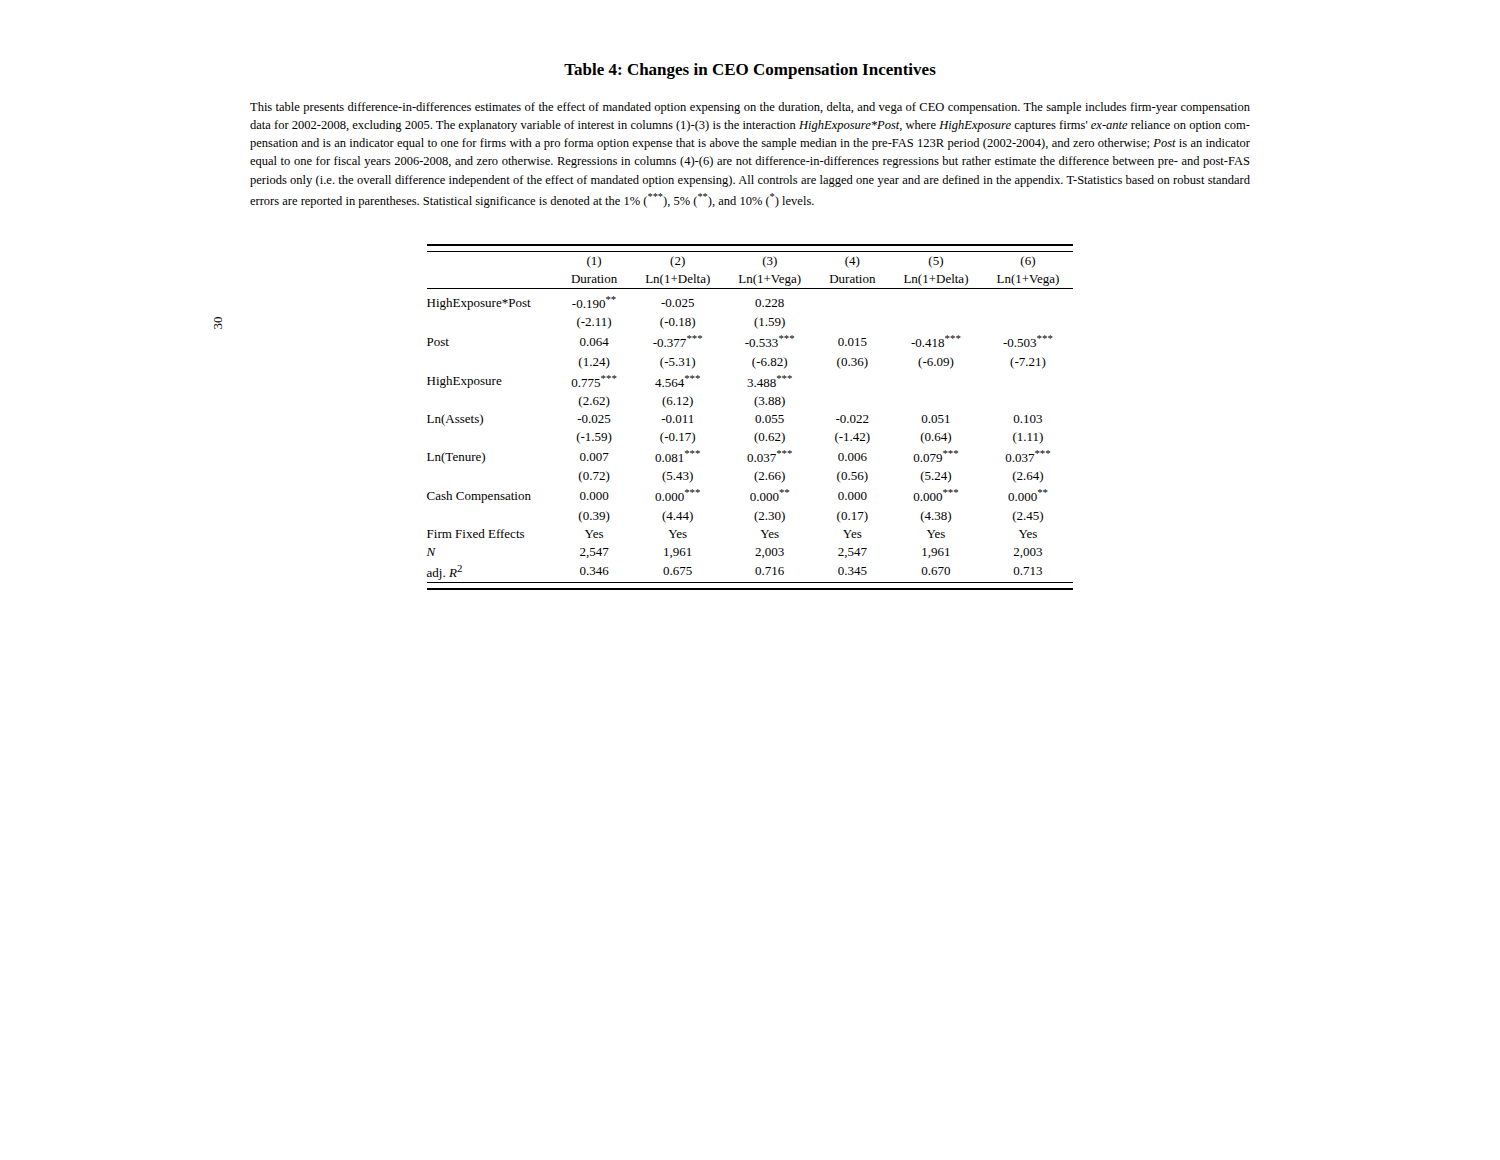30
Table 4: Changes in CEO Compensation Incentives
This table presents difference-in-differences estimates of the effect of mandated option expensing on the duration, delta, and vega of CEO compensation. The sample includes firm-year compensation data for 2002-2008, excluding 2005. The explanatory variable of interest in columns (1)-(3) is the interaction HighExposure*Post, where HighExposure captures firms' ex-ante reliance on option compensation and is an indicator equal to one for firms with a pro forma option expense that is above the sample median in the pre-FAS 123R period (2002-2004), and zero otherwise; Post is an indicator equal to one for fiscal years 2006-2008, and zero otherwise. Regressions in columns (4)-(6) are not difference-in-differences regressions but rather estimate the difference between pre- and post-FAS periods only (i.e. the overall difference independent of the effect of mandated option expensing). All controls are lagged one year and are defined in the appendix. T-Statistics based on robust standard errors are reported in parentheses. Statistical significance is denoted at the 1% (***), 5% (**), and 10% (*) levels.
| | (1) | (2) | (3) | (4) | (5) | (6) |
| | Duration | Ln(1+Delta) | Ln(1+Vega) | Duration | Ln(1+Delta) | Ln(1+Vega) |
| HighExposure*Post | -0.190 ** | -0.025 | 0.228 | | | |
| | (-2.11) | (-0.18) | (1.59) | | | |
| Post | 0.064 | -0.377 *** | -0.533 *** | 0.015 | -0.418 *** | -0.503 *** |
| | (1.24) | (-5.31) | (-6.82) | (0.36) | (-6.09) | (-7.21) |
| HighExposure | 0.775 *** | 4.564 *** | 3.488 *** | | | |
| | (2.62) | (6.12) | (3.88) | | | |
| Ln(Assets) | -0.025 | -0.011 | 0.055 | -0.022 | 0.051 | 0.103 |
| | (-1.59) | (-0.17) | (0.62) | (-1.42) | (0.64) | (1.11) |
| Ln(Tenure) | 0.007 | 0.081 *** | 0.037 *** | 0.006 | 0.079 *** | 0.037 *** |
| | (0.72) | (5.43) | (2.66) | (0.56) | (5.24) | (2.64) |
| Cash Compensation | 0.000 | 0.000 *** | 0.000 ** | 0.000 | 0.000 *** | 0.000 ** |
| | (0.39) | (4.44) | (2.30) | (0.17) | (4.38) | (2.45) |
| Firm Fixed Effects | Yes | Yes | Yes | Yes | Yes | Yes |
| N | 2,547 | 1,961 | 2,003 | 2,547 | 1,961 | 2,003 |
| adj. R 2 | 0.346 | 0.675 | 0.716 | 0.345 | 0.670 | 0.713 |